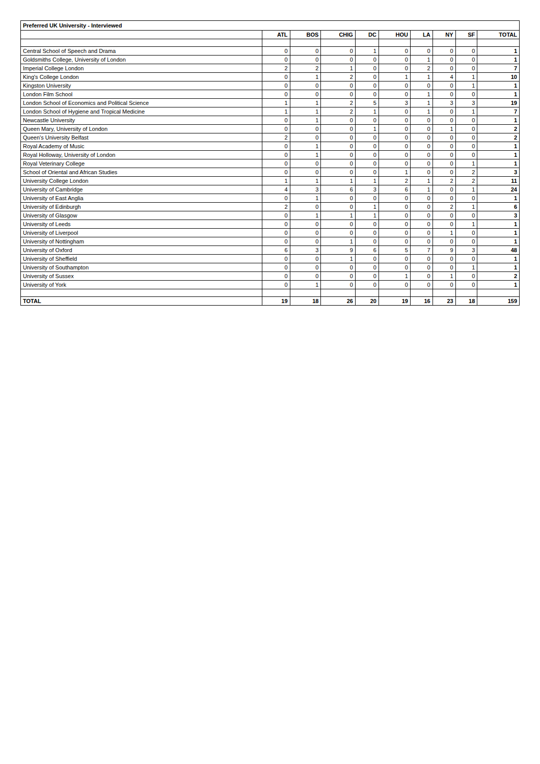Preferred UK University - Interviewed
| | ATL | BOS | CHIG | DC | HOU | LA | NY | SF | TOTAL |
| --- | --- | --- | --- | --- | --- | --- | --- | --- | --- |
| Central School of Speech and Drama | 0 | 0 | 0 | 1 | 0 | 0 | 0 | 0 | 1 |
| Goldsmiths College, University of London | 0 | 0 | 0 | 0 | 0 | 1 | 0 | 0 | 1 |
| Imperial College London | 2 | 2 | 1 | 0 | 0 | 2 | 0 | 0 | 7 |
| King's College London | 0 | 1 | 2 | 0 | 1 | 1 | 4 | 1 | 10 |
| Kingston University | 0 | 0 | 0 | 0 | 0 | 0 | 0 | 1 | 1 |
| London Film School | 0 | 0 | 0 | 0 | 0 | 1 | 0 | 0 | 1 |
| London School of Economics and Political Science | 1 | 1 | 2 | 5 | 3 | 1 | 3 | 3 | 19 |
| London School of Hygiene and Tropical Medicine | 1 | 1 | 2 | 1 | 0 | 1 | 0 | 1 | 7 |
| Newcastle University | 0 | 1 | 0 | 0 | 0 | 0 | 0 | 0 | 1 |
| Queen Mary, University of London | 0 | 0 | 0 | 1 | 0 | 0 | 1 | 0 | 2 |
| Queen's University Belfast | 2 | 0 | 0 | 0 | 0 | 0 | 0 | 0 | 2 |
| Royal Academy of Music | 0 | 1 | 0 | 0 | 0 | 0 | 0 | 0 | 1 |
| Royal Holloway, University of London | 0 | 1 | 0 | 0 | 0 | 0 | 0 | 0 | 1 |
| Royal Veterinary College | 0 | 0 | 0 | 0 | 0 | 0 | 0 | 1 | 1 |
| School of Oriental and African Studies | 0 | 0 | 0 | 0 | 1 | 0 | 0 | 2 | 3 |
| University College London | 1 | 1 | 1 | 1 | 2 | 1 | 2 | 2 | 11 |
| University of Cambridge | 4 | 3 | 6 | 3 | 6 | 1 | 0 | 1 | 24 |
| University of East Anglia | 0 | 1 | 0 | 0 | 0 | 0 | 0 | 0 | 1 |
| University of Edinburgh | 2 | 0 | 0 | 1 | 0 | 0 | 2 | 1 | 6 |
| University of Glasgow | 0 | 1 | 1 | 1 | 0 | 0 | 0 | 0 | 3 |
| University of Leeds | 0 | 0 | 0 | 0 | 0 | 0 | 0 | 1 | 1 |
| University of Liverpool | 0 | 0 | 0 | 0 | 0 | 0 | 1 | 0 | 1 |
| University of Nottingham | 0 | 0 | 1 | 0 | 0 | 0 | 0 | 0 | 1 |
| University of Oxford | 6 | 3 | 9 | 6 | 5 | 7 | 9 | 3 | 48 |
| University of Sheffield | 0 | 0 | 1 | 0 | 0 | 0 | 0 | 0 | 1 |
| University of Southampton | 0 | 0 | 0 | 0 | 0 | 0 | 0 | 1 | 1 |
| University of Sussex | 0 | 0 | 0 | 0 | 1 | 0 | 1 | 0 | 2 |
| University of York | 0 | 1 | 0 | 0 | 0 | 0 | 0 | 0 | 1 |
| TOTAL | 19 | 18 | 26 | 20 | 19 | 16 | 23 | 18 | 159 |